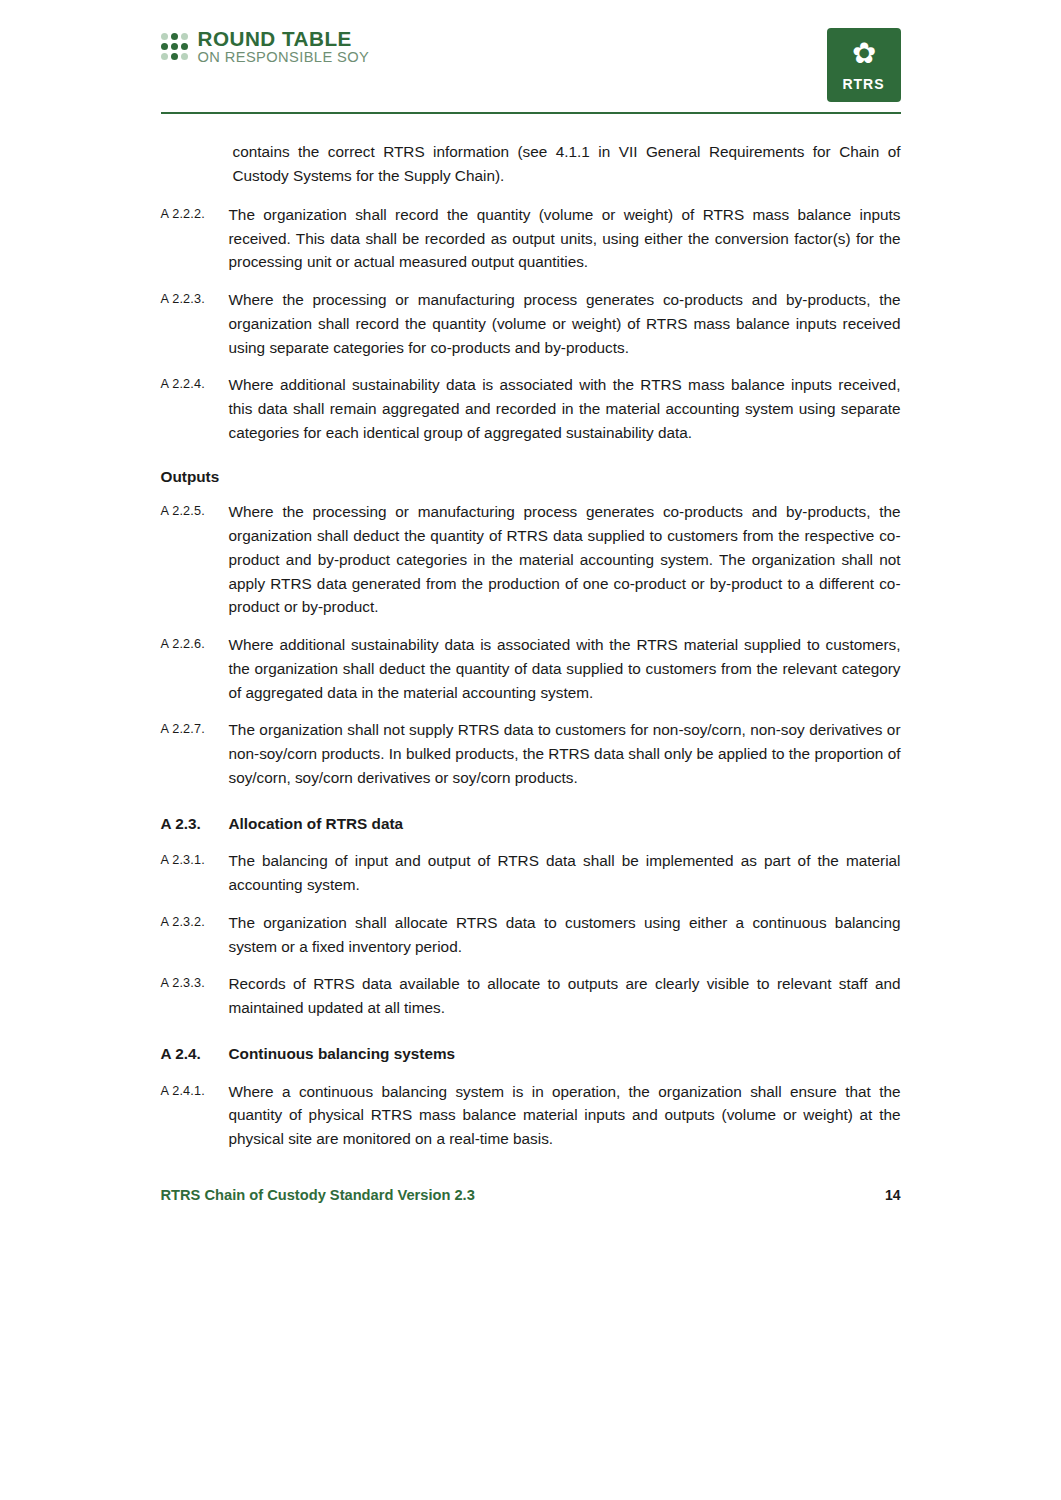ROUND TABLE ON RESPONSIBLE SOY
✿
RTRS
contains the correct RTRS information (see 4.1.1 in VII General Requirements for Chain of Custody Systems for the Supply Chain).
A 2.2.2.
The organization shall record the quantity (volume or weight) of RTRS mass balance inputs received. This data shall be recorded as output units, using either the conversion factor(s) for the processing unit or actual measured output quantities.
A 2.2.3.
Where the processing or manufacturing process generates co-products and by-products, the organization shall record the quantity (volume or weight) of RTRS mass balance inputs received using separate categories for co-products and by-products.
A 2.2.4.
Where additional sustainability data is associated with the RTRS mass balance inputs received, this data shall remain aggregated and recorded in the material accounting system using separate categories for each identical group of aggregated sustainability data.
Outputs
A 2.2.5.
Where the processing or manufacturing process generates co-products and by-products, the organization shall deduct the quantity of RTRS data supplied to customers from the respective co-product and by-product categories in the material accounting system. The organization shall not apply RTRS data generated from the production of one co-product or by-product to a different co-product or by-product.
A 2.2.6.
Where additional sustainability data is associated with the RTRS material supplied to customers, the organization shall deduct the quantity of data supplied to customers from the relevant category of aggregated data in the material accounting system.
A 2.2.7.
The organization shall not supply RTRS data to customers for non-soy/corn, non-soy derivatives or non-soy/corn products. In bulked products, the RTRS data shall only be applied to the proportion of soy/corn, soy/corn derivatives or soy/corn products.
A 2.3.
Allocation of RTRS data
A 2.3.1.
The balancing of input and output of RTRS data shall be implemented as part of the material accounting system.
A 2.3.2.
The organization shall allocate RTRS data to customers using either a continuous balancing system or a fixed inventory period.
A 2.3.3.
Records of RTRS data available to allocate to outputs are clearly visible to relevant staff and maintained updated at all times.
A 2.4.
Continuous balancing systems
A 2.4.1.
Where a continuous balancing system is in operation, the organization shall ensure that the quantity of physical RTRS mass balance material inputs and outputs (volume or weight) at the physical site are monitored on a real-time basis.
RTRS Chain of Custody Standard Version 2.3
14